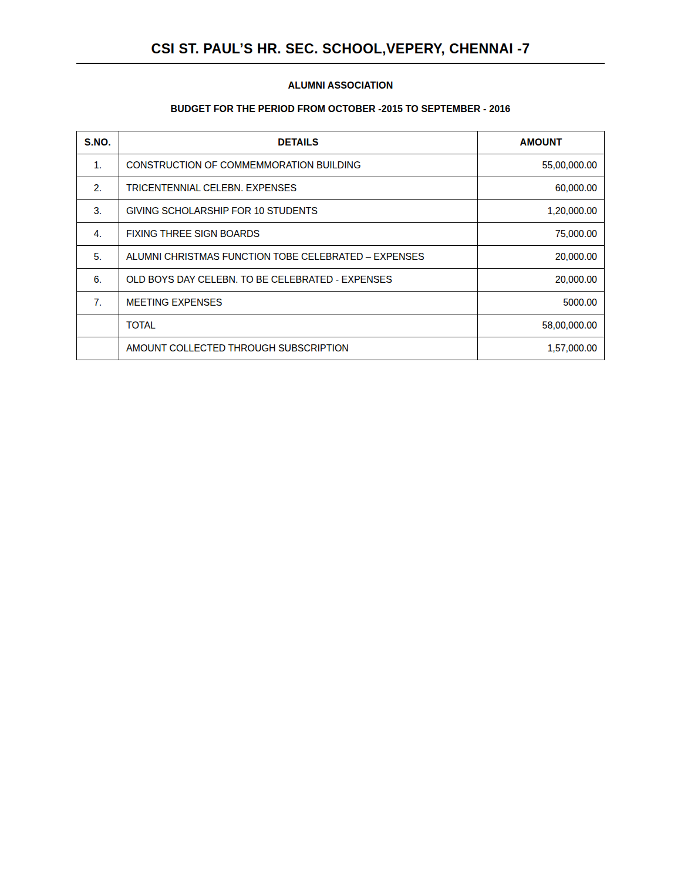CSI ST. PAUL’S HR. SEC. SCHOOL,VEPERY, CHENNAI -7
ALUMNI ASSOCIATION
BUDGET FOR THE PERIOD FROM OCTOBER -2015 TO SEPTEMBER - 2016
| S.NO. | DETAILS | AMOUNT |
| --- | --- | --- |
| 1. | CONSTRUCTION OF COMMEMMORATION BUILDING | 55,00,000.00 |
| 2. | TRICENTENNIAL CELEBN. EXPENSES | 60,000.00 |
| 3. | GIVING SCHOLARSHIP FOR 10 STUDENTS | 1,20,000.00 |
| 4. | FIXING THREE SIGN BOARDS | 75,000.00 |
| 5. | ALUMNI CHRISTMAS FUNCTION TOBE CELEBRATED – EXPENSES | 20,000.00 |
| 6. | OLD BOYS DAY CELEBN. TO BE CELEBRATED - EXPENSES | 20,000.00 |
| 7. | MEETING EXPENSES | 5000.00 |
| | TOTAL | 58,00,000.00 |
| | AMOUNT COLLECTED THROUGH SUBSCRIPTION | 1,57,000.00 |